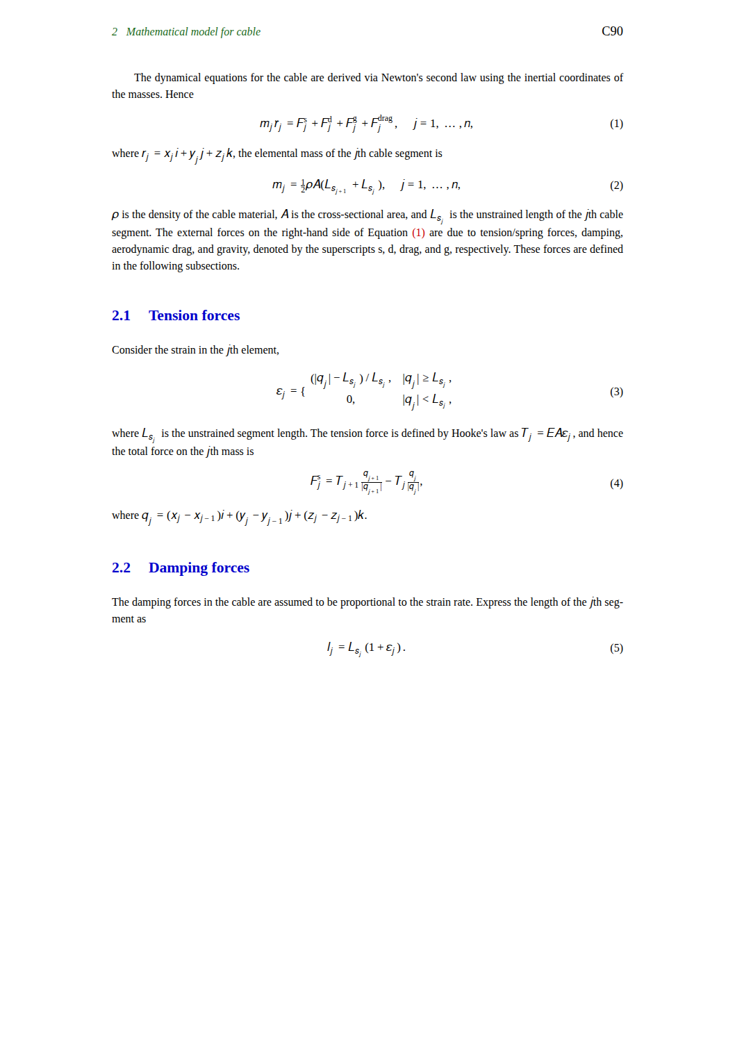2 Mathematical model for cable C90
The dynamical equations for the cable are derived via Newton's second law using the inertial coordinates of the masses. Hence
mj r¨j = Fjs + Fjd + Fjg + Fjdrag , j=1,…,n ,
(1)
where rj=xji+yjj+zjk, the elemental mass of the jth cable segment is
mj = 12 ρA ( Lsj+1 + Lsj ) , j=1,…,n ,
(2)
ρ is the density of the cable material, A is the cross-sectional area, and Lsj is the unstrained length of the jth cable segment. The external forces on the right-hand side of Equation (1) are due to tension/spring forces, damping, aerodynamic drag, and gravity, denoted by the superscripts s, d, drag, and g, respectively. These forces are defined in the following subsections.
2.1 Tension forces
Consider the strain in the jth element,
εj = { ( |qj| − Lsj ) / Lsj , |qj| ≥ Lsj , 0, |qj| < Lsj ,
(3)
where Lsj is the unstrained segment length. The tension force is defined by Hooke's law as Tj=EAεj, and hence the total force on the jth mass is
Fjs = Tj+1 qj+1 |qj+1| − Tj qj |qj| ,
(4)
where qj=(xj−xj−1)i+(yj−yj−1)j+(zj−zj−1)k.
2.2 Damping forces
The damping forces in the cable are assumed to be proportional to the strain rate. Express the length of the jth segment as
lj = Lsj ( 1+εj ) .
(5)